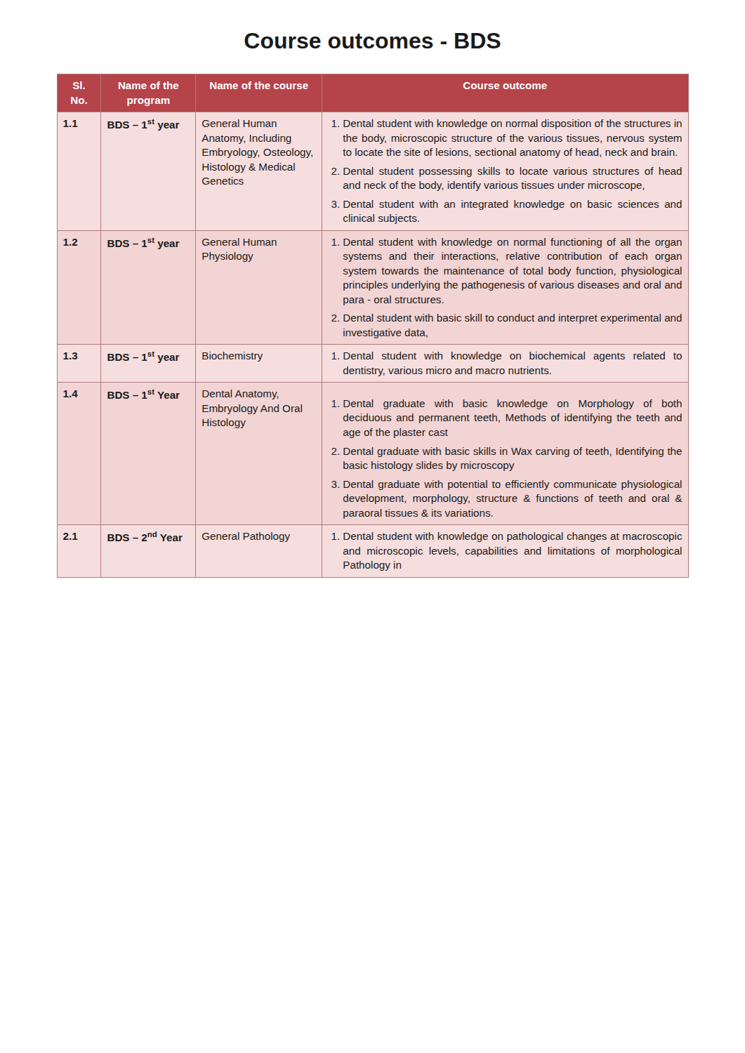Course outcomes - BDS
| Sl. No. | Name of the program | Name of the course | Course outcome |
| --- | --- | --- | --- |
| 1.1 | BDS – 1 st year | General Human Anatomy, Including Embryology, Osteology, Histology & Medical Genetics | Dental student with knowledge on normal disposition of the structures in the body, microscopic structure of the various tissues, nervous system to locate the site of lesions, sectional anatomy of head, neck and brain. Dental student possessing skills to locate various structures of head and neck of the body, identify various tissues under microscope, Dental student with an integrated knowledge on basic sciences and clinical subjects. |
| 1.2 | BDS – 1 st year | General Human Physiology | Dental student with knowledge on normal functioning of all the organ systems and their interactions, relative contribution of each organ system towards the maintenance of total body function, physiological principles underlying the pathogenesis of various diseases and oral and para - oral structures. Dental student with basic skill to conduct and interpret experimental and investigative data, |
| 1.3 | BDS – 1 st year | Biochemistry | Dental student with knowledge on biochemical agents related to dentistry, various micro and macro nutrients. |
| 1.4 | BDS – 1 st Year | Dental Anatomy, Embryology And Oral Histology | Dental graduate with basic knowledge on Morphology of both deciduous and permanent teeth, Methods of identifying the teeth and age of the plaster cast Dental graduate with basic skills in Wax carving of teeth, Identifying the basic histology slides by microscopy Dental graduate with potential to efficiently communicate physiological development, morphology, structure & functions of teeth and oral & paraoral tissues & its variations. |
| 2.1 | BDS – 2 nd Year | General Pathology | Dental student with knowledge on pathological changes at macroscopic and microscopic levels, capabilities and limitations of morphological Pathology in |